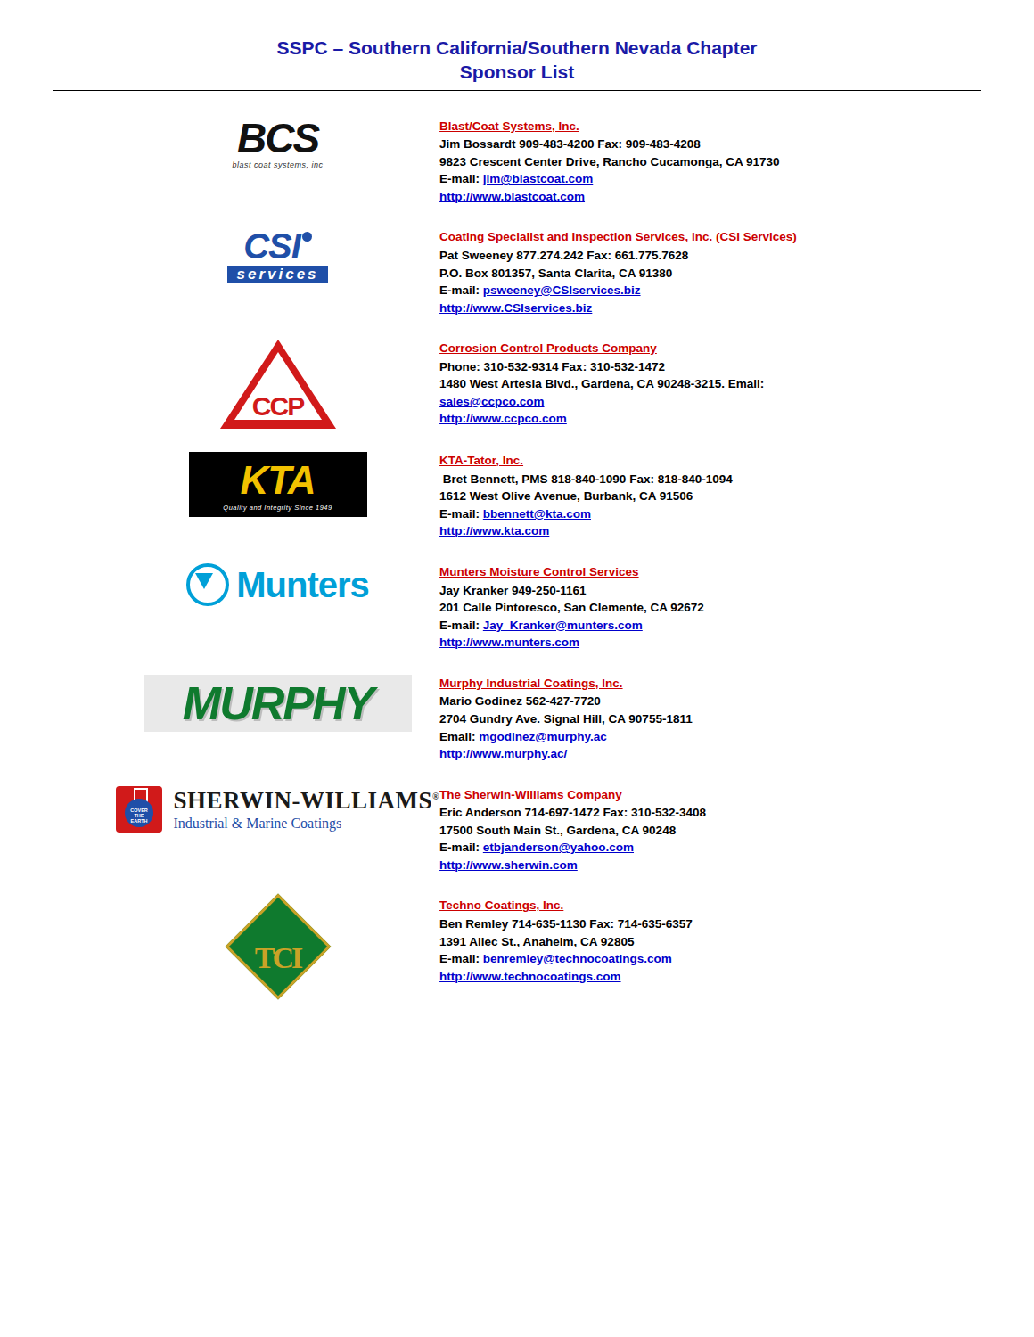SSPC – Southern California/Southern Nevada Chapter
Sponsor List
| BCS blast coat systems, inc | Blast/Coat Systems, Inc. Jim Bossardt 909-483-4200 Fax: 909-483-4208 9823 Crescent Center Drive, Rancho Cucamonga, CA 91730 E-mail: jim@blastcoat.com http://www.blastcoat.com |
| CSI services | Coating Specialist and Inspection Services, Inc. (CSI Services) Pat Sweeney 877.274.242 Fax: 661.775.7628 P.O. Box 801357, Santa Clarita, CA 91380 E-mail: psweeney@CSIservices.biz http://www.CSIservices.biz |
| CCP | Corrosion Control Products Company Phone: 310-532-9314 Fax: 310-532-1472 1480 West Artesia Blvd., Gardena, CA 90248-3215. Email: sales@ccpco.com http://www.ccpco.com |
| KTA Quality and Integrity Since 1949 | KTA-Tator, Inc. Bret Bennett, PMS 818-840-1090 Fax: 818-840-1094 1612 West Olive Avenue, Burbank, CA 91506 E-mail: bbennett@kta.com http://www.kta.com |
| Munters | Munters Moisture Control Services Jay Kranker 949-250-1161 201 Calle Pintoresco, San Clemente, CA 92672 E-mail: Jay_Kranker@munters.com http://www.munters.com |
| MURPHY | Murphy Industrial Coatings, Inc. Mario Godinez 562-427-7720 2704 Gundry Ave. Signal Hill, CA 90755-1811 Email: mgodinez@murphy.ac http://www.murphy.ac/ |
| COVER THE EARTH SHERWIN-WILLIAMS ® Industrial & Marine Coatings | The Sherwin-Williams Company Eric Anderson 714-697-1472 Fax: 310-532-3408 17500 South Main St., Gardena, CA 90248 E-mail: etbjanderson@yahoo.com http://www.sherwin.com |
| TCI | Techno Coatings, Inc. Ben Remley 714-635-1130 Fax: 714-635-6357 1391 Allec St., Anaheim, CA 92805 E-mail: benremley@technocoatings.com http://www.technocoatings.com |